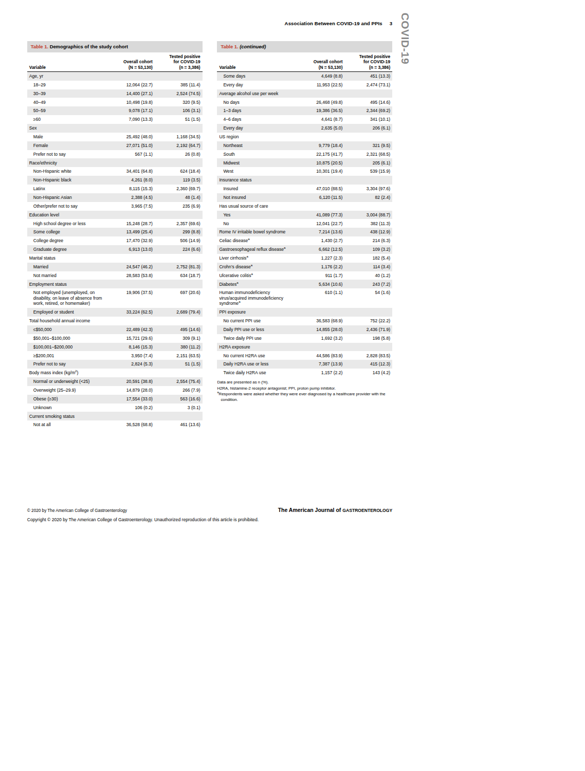Association Between COVID-19 and PPIs3
COVID-19
Table 1. Demographics of the study cohort
| Variable | Overall cohort (N = 53,130) | Tested positive for COVID-19 (n = 3,386) |
| --- | --- | --- |
| Age, yr | | |
| 18–29 | 12,064 (22.7) | 385 (11.4) |
| 30–39 | 14,400 (27.1) | 2,524 (74.5) |
| 40–49 | 10,498 (19.8) | 320 (9.5) |
| 50–59 | 9,078 (17.1) | 106 (3.1) |
| ≥60 | 7,090 (13.3) | 51 (1.5) |
| Sex | | |
| Male | 25,492 (48.0) | 1,168 (34.5) |
| Female | 27,071 (51.0) | 2,192 (64.7) |
| Prefer not to say | 567 (1.1) | 26 (0.8) |
| Race/ethnicity | | |
| Non-Hispanic white | 34,401 (64.8) | 624 (18.4) |
| Non-Hispanic black | 4,261 (8.0) | 119 (3.5) |
| Latinx | 8,115 (15.3) | 2,360 (69.7) |
| Non-Hispanic Asian | 2,388 (4.5) | 48 (1.4) |
| Other/prefer not to say | 3,965 (7.5) | 235 (6.9) |
| Education level | | |
| High school degree or less | 15,248 (28.7) | 2,357 (69.6) |
| Some college | 13,499 (25.4) | 299 (8.8) |
| College degree | 17,470 (32.9) | 506 (14.9) |
| Graduate degree | 6,913 (13.0) | 224 (6.6) |
| Marital status | | |
| Married | 24,547 (46.2) | 2,752 (81.3) |
| Not married | 28,583 (53.8) | 634 (18.7) |
| Employment status | | |
| Not employed (unemployed, on disability, on leave of absence from work, retired, or homemaker) | 19,906 (37.5) | 697 (20.6) |
| Employed or student | 33,224 (62.5) | 2,689 (79.4) |
| Total household annual income | | |
| ≤$50,000 | 22,489 (42.3) | 495 (14.6) |
| $50,001–$100,000 | 15,721 (29.6) | 309 (9.1) |
| $100,001–$200,000 | 8,146 (15.3) | 380 (11.2) |
| ≥$200,001 | 3,950 (7.4) | 2,151 (63.5) |
| Prefer not to say | 2,824 (5.3) | 51 (1.5) |
| Body mass index (kg/m 2 ) | | |
| Normal or underweight (<25) | 20,591 (38.8) | 2,554 (75.4) |
| Overweight (25–29.9) | 14,879 (28.0) | 266 (7.9) |
| Obese (≥30) | 17,554 (33.0) | 563 (16.6) |
| Unknown | 106 (0.2) | 3 (0.1) |
| Current smoking status | | |
| Not at all | 36,528 (68.8) | 461 (13.6) |
Table 1. (continued)
| Variable | Overall cohort (N = 53,130) | Tested positive for COVID-19 (n = 3,386) |
| --- | --- | --- |
| Some days | 4,649 (8.8) | 451 (13.3) |
| Every day | 11,953 (22.5) | 2,474 (73.1) |
| Average alcohol use per week | | |
| No days | 26,468 (49.8) | 495 (14.6) |
| 1–3 days | 19,386 (36.5) | 2,344 (69.2) |
| 4–6 days | 4,641 (8.7) | 341 (10.1) |
| Every day | 2,635 (5.0) | 206 (6.1) |
| US region | | |
| Northeast | 9,779 (18.4) | 321 (9.5) |
| South | 22,175 (41.7) | 2,321 (68.5) |
| Midwest | 10,875 (20.5) | 205 (6.1) |
| West | 10,301 (19.4) | 539 (15.9) |
| Insurance status | | |
| Insured | 47,010 (88.5) | 3,304 (97.6) |
| Not insured | 6,120 (11.5) | 82 (2.4) |
| Has usual source of care | | |
| Yes | 41,089 (77.3) | 3,004 (88.7) |
| No | 12,041 (22.7) | 382 (11.3) |
| Rome IV irritable bowel syndrome | 7,214 (13.6) | 438 (12.9) |
| Celiac disease a | 1,430 (2.7) | 214 (6.3) |
| Gastroesophageal reflux disease a | 6,662 (12.5) | 109 (3.2) |
| Liver cirrhosis a | 1,227 (2.3) | 182 (5.4) |
| Crohn’s disease a | 1,176 (2.2) | 114 (3.4) |
| Ulcerative colitis a | 911 (1.7) | 40 (1.2) |
| Diabetes a | 5,634 (10.6) | 243 (7.2) |
| Human immunodeficiency virus/acquired immunodeficiency syndrome a | 610 (1.1) | 54 (1.6) |
| PPI exposure | | |
| No current PPI use | 36,583 (68.9) | 752 (22.2) |
| Daily PPI use or less | 14,855 (28.0) | 2,436 (71.9) |
| Twice daily PPI use | 1,692 (3.2) | 198 (5.8) |
| H2RA exposure | | |
| No current H2RA use | 44,586 (83.9) | 2,828 (83.5) |
| Daily H2RA use or less | 7,387 (13.9) | 415 (12.3) |
| Twice daily H2RA use | 1,157 (2.2) | 143 (4.2) |
Data are presented as n (%).
H2RA, histamine-2 receptor antagonist; PPI, proton pump inhibitor.
a Respondents were asked whether they were ever diagnosed by a healthcare provider with the condition.
© 2020 by The American College of Gastroenterology
The American Journal of GASTROENTEROLOGY
Copyright © 2020 by The American College of Gastroenterology. Unauthorized reproduction of this article is prohibited.